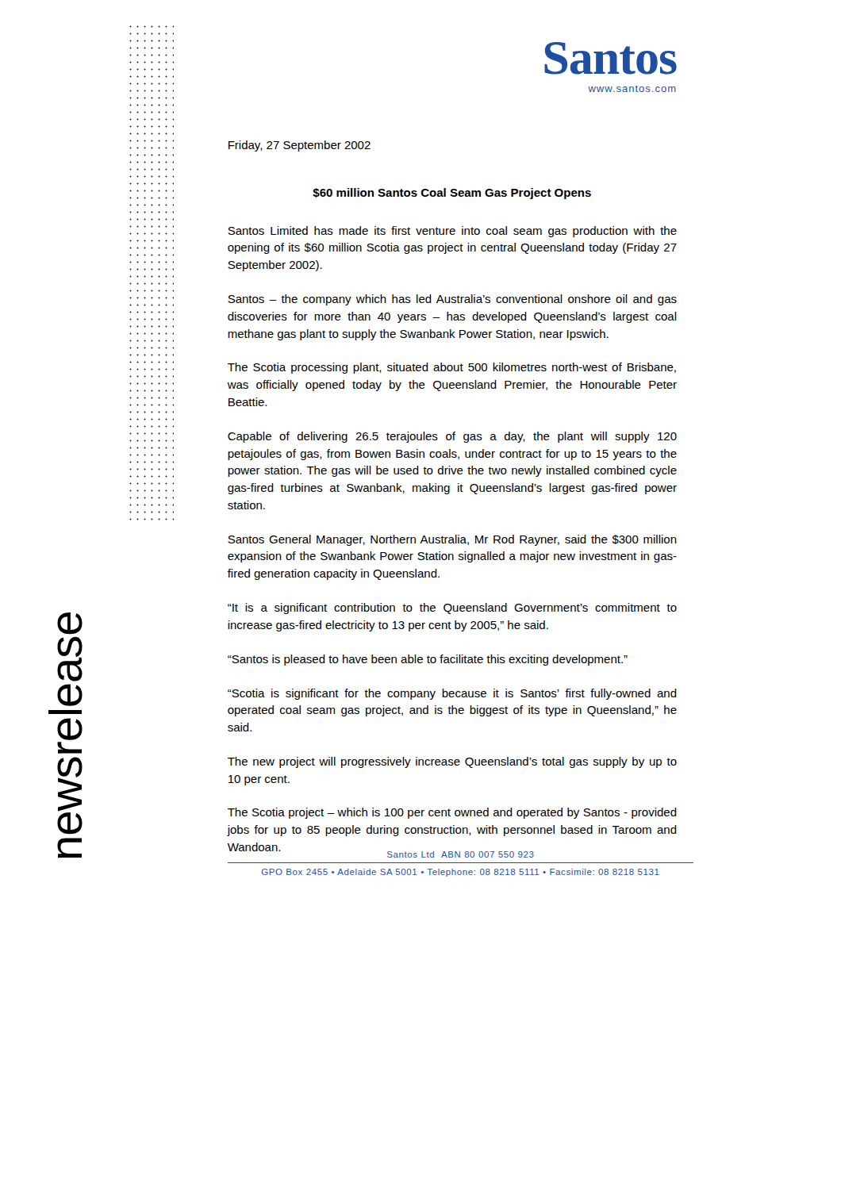newsrelease
Santos
www.santos.com
Friday, 27 September 2002
$60 million Santos Coal Seam Gas Project Opens
Santos Limited has made its first venture into coal seam gas production with the opening of its $60 million Scotia gas project in central Queensland today (Friday 27 September 2002).
Santos – the company which has led Australia’s conventional onshore oil and gas discoveries for more than 40 years – has developed Queensland’s largest coal methane gas plant to supply the Swanbank Power Station, near Ipswich.
The Scotia processing plant, situated about 500 kilometres north-west of Brisbane, was officially opened today by the Queensland Premier, the Honourable Peter Beattie.
Capable of delivering 26.5 terajoules of gas a day, the plant will supply 120 petajoules of gas, from Bowen Basin coals, under contract for up to 15 years to the power station. The gas will be used to drive the two newly installed combined cycle gas-fired turbines at Swanbank, making it Queensland’s largest gas-fired power station.
Santos General Manager, Northern Australia, Mr Rod Rayner, said the $300 million expansion of the Swanbank Power Station signalled a major new investment in gas-fired generation capacity in Queensland.
“It is a significant contribution to the Queensland Government’s commitment to increase gas-fired electricity to 13 per cent by 2005,” he said.
“Santos is pleased to have been able to facilitate this exciting development.”
“Scotia is significant for the company because it is Santos’ first fully-owned and operated coal seam gas project, and is the biggest of its type in Queensland,” he said.
The new project will progressively increase Queensland’s total gas supply by up to 10 per cent.
The Scotia project – which is 100 per cent owned and operated by Santos - provided jobs for up to 85 people during construction, with personnel based in Taroom and Wandoan.
Santos Ltd ABN 80 007 550 923
GPO Box 2455 • Adelaide SA 5001 • Telephone: 08 8218 5111 • Facsimile: 08 8218 5131